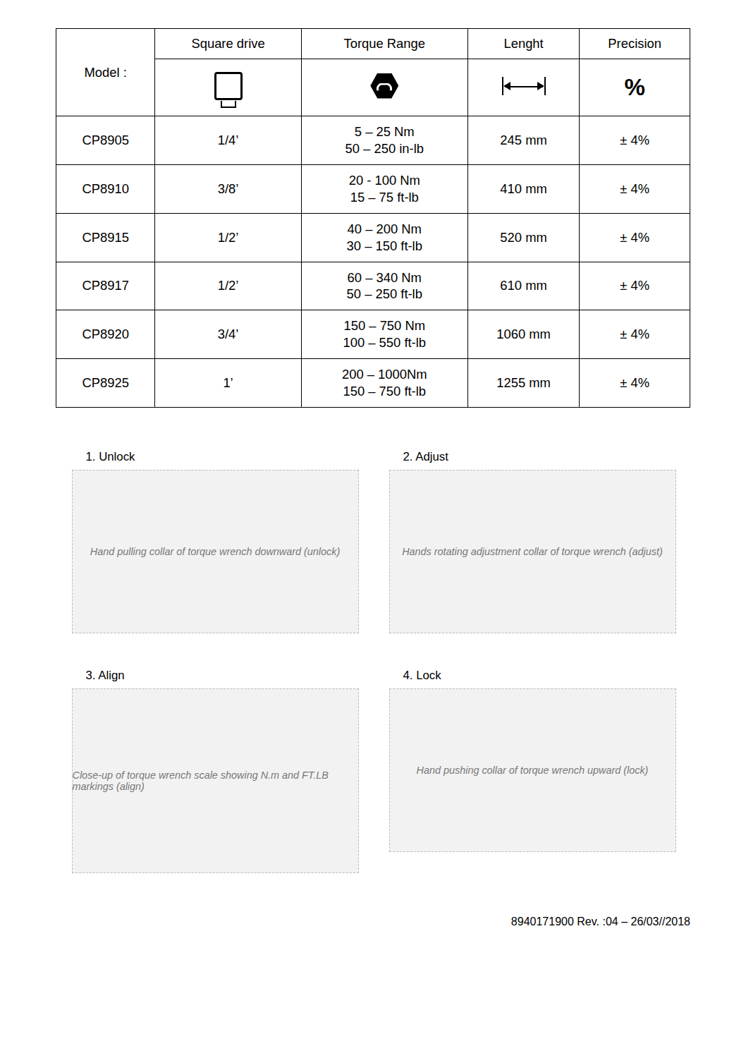| Model : | Square drive | Torque Range | Lenght | Precision |
| --- | --- | --- | --- | --- |
| | | | % |
| CP8905 | 1/4’ | 5 – 25 Nm 50 – 250 in-lb | 245 mm | ± 4% |
| CP8910 | 3/8’ | 20 - 100 Nm 15 – 75 ft-lb | 410 mm | ± 4% |
| CP8915 | 1/2’ | 40 – 200 Nm 30 – 150 ft-lb | 520 mm | ± 4% |
| CP8917 | 1/2’ | 60 – 340 Nm 50 – 250 ft-lb | 610 mm | ± 4% |
| CP8920 | 3/4’ | 150 – 750 Nm 100 – 550 ft-lb | 1060 mm | ± 4% |
| CP8925 | 1’ | 200 – 1000Nm 150 – 750 ft-lb | 1255 mm | ± 4% |
1. Unlock
Hand pulling collar of torque wrench downward (unlock)
2. Adjust
Hands rotating adjustment collar of torque wrench (adjust)
3. Align
Close-up of torque wrench scale showing N.m and FT.LB markings (align)
4. Lock
Hand pushing collar of torque wrench upward (lock)
8940171900 Rev. :04 – 26/03//2018